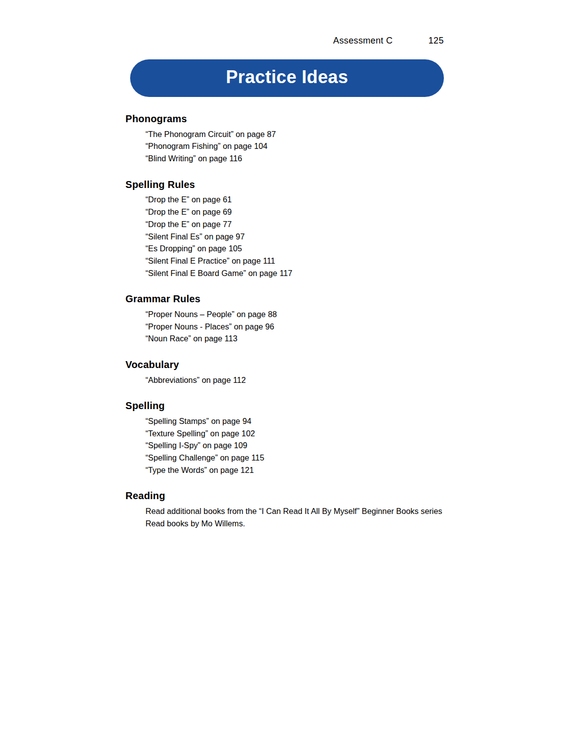Assessment C 125
Practice Ideas
Phonograms
“The Phonogram Circuit” on page 87
“Phonogram Fishing” on page 104
“Blind Writing” on page 116
Spelling Rules
“Drop the E” on page 61
“Drop the E” on page 69
“Drop the E” on page 77
“Silent Final Es” on page 97
“Es Dropping” on page 105
“Silent Final E Practice” on page 111
“Silent Final E Board Game” on page 117
Grammar Rules
“Proper Nouns – People” on page 88
“Proper Nouns - Places” on page 96
“Noun Race” on page 113
Vocabulary
“Abbreviations” on page 112
Spelling
“Spelling Stamps” on page 94
“Texture Spelling” on page 102
“Spelling I-Spy” on page 109
“Spelling Challenge” on page 115
“Type the Words” on page 121
Reading
Read additional books from the “I Can Read It All By Myself” Beginner Books series
Read books by Mo Willems.